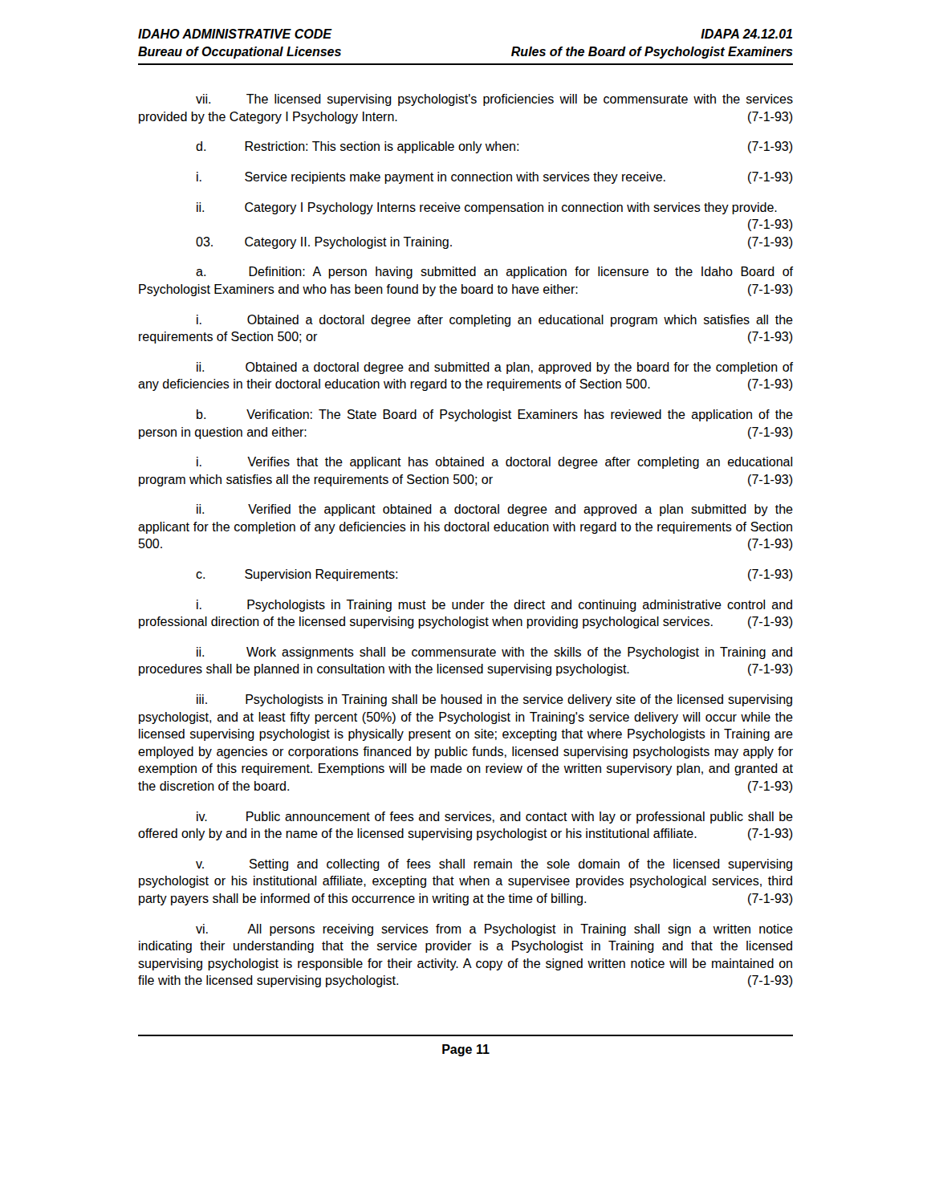IDAHO ADMINISTRATIVE CODE IDAPA 24.12.01
Bureau of Occupational Licenses Rules of the Board of Psychologist Examiners
vii. The licensed supervising psychologist's proficiencies will be commensurate with the services provided by the Category I Psychology Intern. (7-1-93)
d. Restriction: This section is applicable only when: (7-1-93)
i. Service recipients make payment in connection with services they receive. (7-1-93)
ii. Category I Psychology Interns receive compensation in connection with services they provide. (7-1-93)
03. Category II. Psychologist in Training. (7-1-93)
a. Definition: A person having submitted an application for licensure to the Idaho Board of Psychologist Examiners and who has been found by the board to have either: (7-1-93)
i. Obtained a doctoral degree after completing an educational program which satisfies all the requirements of Section 500; or (7-1-93)
ii. Obtained a doctoral degree and submitted a plan, approved by the board for the completion of any deficiencies in their doctoral education with regard to the requirements of Section 500. (7-1-93)
b. Verification: The State Board of Psychologist Examiners has reviewed the application of the person in question and either: (7-1-93)
i. Verifies that the applicant has obtained a doctoral degree after completing an educational program which satisfies all the requirements of Section 500; or (7-1-93)
ii. Verified the applicant obtained a doctoral degree and approved a plan submitted by the applicant for the completion of any deficiencies in his doctoral education with regard to the requirements of Section 500. (7-1-93)
c. Supervision Requirements: (7-1-93)
i. Psychologists in Training must be under the direct and continuing administrative control and professional direction of the licensed supervising psychologist when providing psychological services. (7-1-93)
ii. Work assignments shall be commensurate with the skills of the Psychologist in Training and procedures shall be planned in consultation with the licensed supervising psychologist. (7-1-93)
iii. Psychologists in Training shall be housed in the service delivery site of the licensed supervising psychologist, and at least fifty percent (50%) of the Psychologist in Training's service delivery will occur while the licensed supervising psychologist is physically present on site; excepting that where Psychologists in Training are employed by agencies or corporations financed by public funds, licensed supervising psychologists may apply for exemption of this requirement. Exemptions will be made on review of the written supervisory plan, and granted at the discretion of the board. (7-1-93)
iv. Public announcement of fees and services, and contact with lay or professional public shall be offered only by and in the name of the licensed supervising psychologist or his institutional affiliate. (7-1-93)
v. Setting and collecting of fees shall remain the sole domain of the licensed supervising psychologist or his institutional affiliate, excepting that when a supervisee provides psychological services, third party payers shall be informed of this occurrence in writing at the time of billing. (7-1-93)
vi. All persons receiving services from a Psychologist in Training shall sign a written notice indicating their understanding that the service provider is a Psychologist in Training and that the licensed supervising psychologist is responsible for their activity. A copy of the signed written notice will be maintained on file with the licensed supervising psychologist. (7-1-93)
Page 11